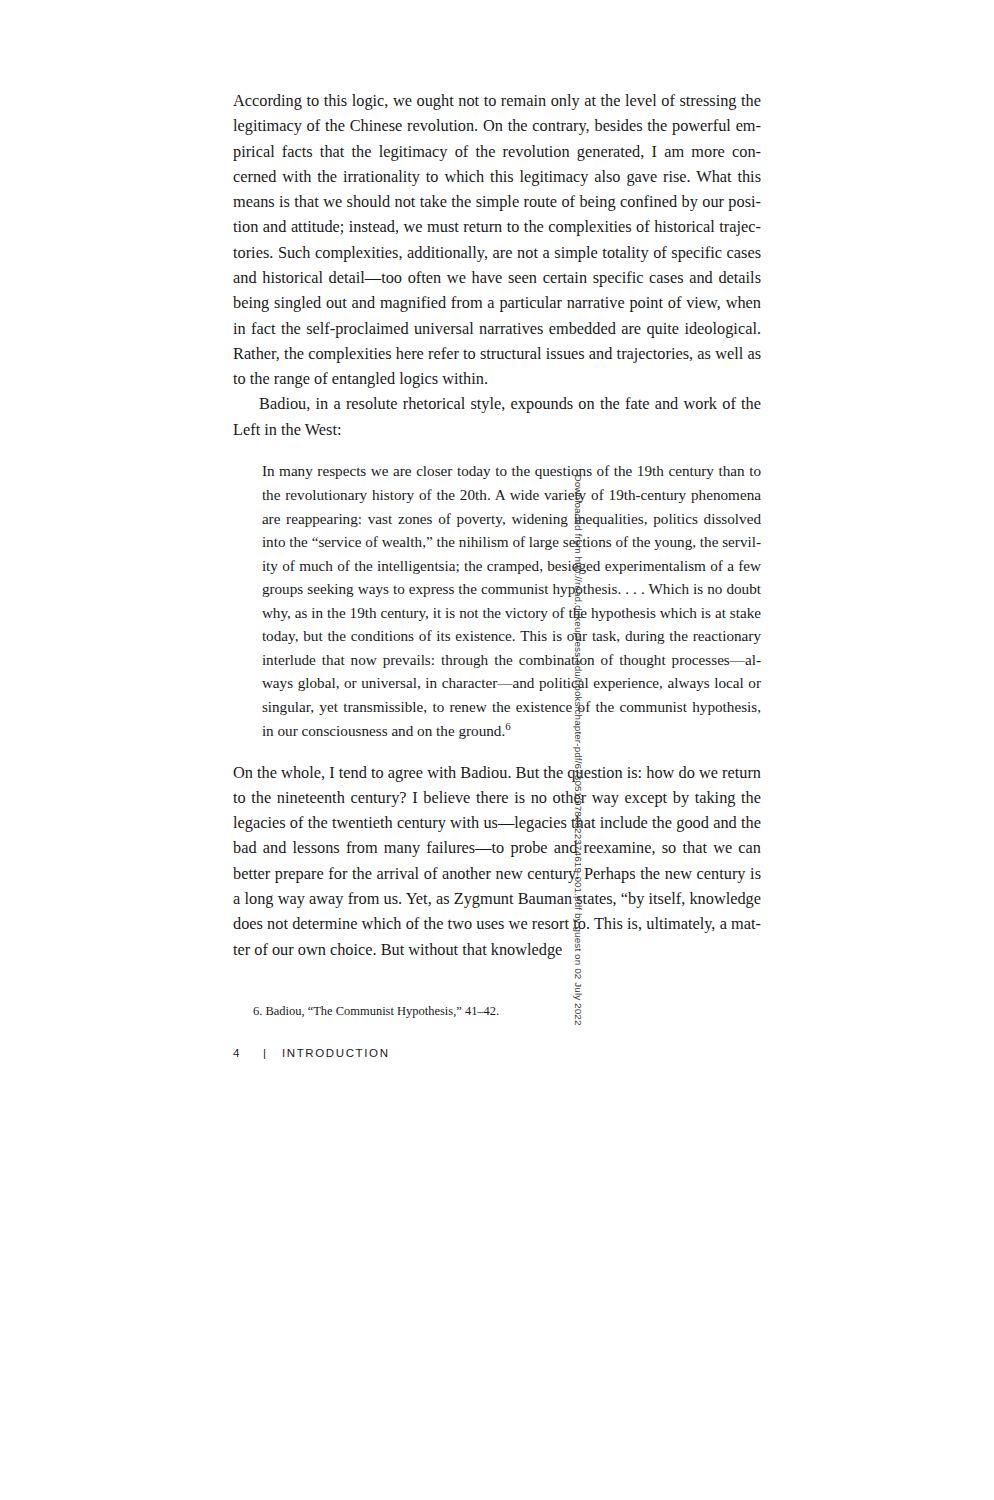According to this logic, we ought not to remain only at the level of stressing the legitimacy of the Chinese revolution. On the contrary, besides the powerful empirical facts that the legitimacy of the revolution generated, I am more concerned with the irrationality to which this legitimacy also gave rise. What this means is that we should not take the simple route of being confined by our position and attitude; instead, we must return to the complexities of historical trajectories. Such complexities, additionally, are not a simple totality of specific cases and historical detail—too often we have seen certain specific cases and details being singled out and magnified from a particular narrative point of view, when in fact the self-proclaimed universal narratives embedded are quite ideological. Rather, the complexities here refer to structural issues and trajectories, as well as to the range of entangled logics within.
Badiou, in a resolute rhetorical style, expounds on the fate and work of the Left in the West:
In many respects we are closer today to the questions of the 19th century than to the revolutionary history of the 20th. A wide variety of 19th-century phenomena are reappearing: vast zones of poverty, widening inequalities, politics dissolved into the “service of wealth,” the nihilism of large sections of the young, the servility of much of the intelligentsia; the cramped, besieged experimentalism of a few groups seeking ways to express the communist hypothesis. . . . Which is no doubt why, as in the 19th century, it is not the victory of the hypothesis which is at stake today, but the conditions of its existence. This is our task, during the reactionary interlude that now prevails: through the combination of thought processes—always global, or universal, in character—and political experience, always local or singular, yet transmissible, to renew the existence of the communist hypothesis, in our consciousness and on the ground.6
On the whole, I tend to agree with Badiou. But the question is: how do we return to the nineteenth century? I believe there is no other way except by taking the legacies of the twentieth century with us—legacies that include the good and the bad and lessons from many failures—to probe and reexamine, so that we can better prepare for the arrival of another new century. Perhaps the new century is a long way away from us. Yet, as Zygmunt Bauman states, “by itself, knowledge does not determine which of the two uses we resort to. This is, ultimately, a matter of our own choice. But without that knowledge
6. Badiou, “The Communist Hypothesis,” 41–42.
4| INTRODUCTION
Downloaded from http://read.dukeupress.edu/books/chapter-pdf/673051/9780822374619-001.pdf by guest on 02 July 2022